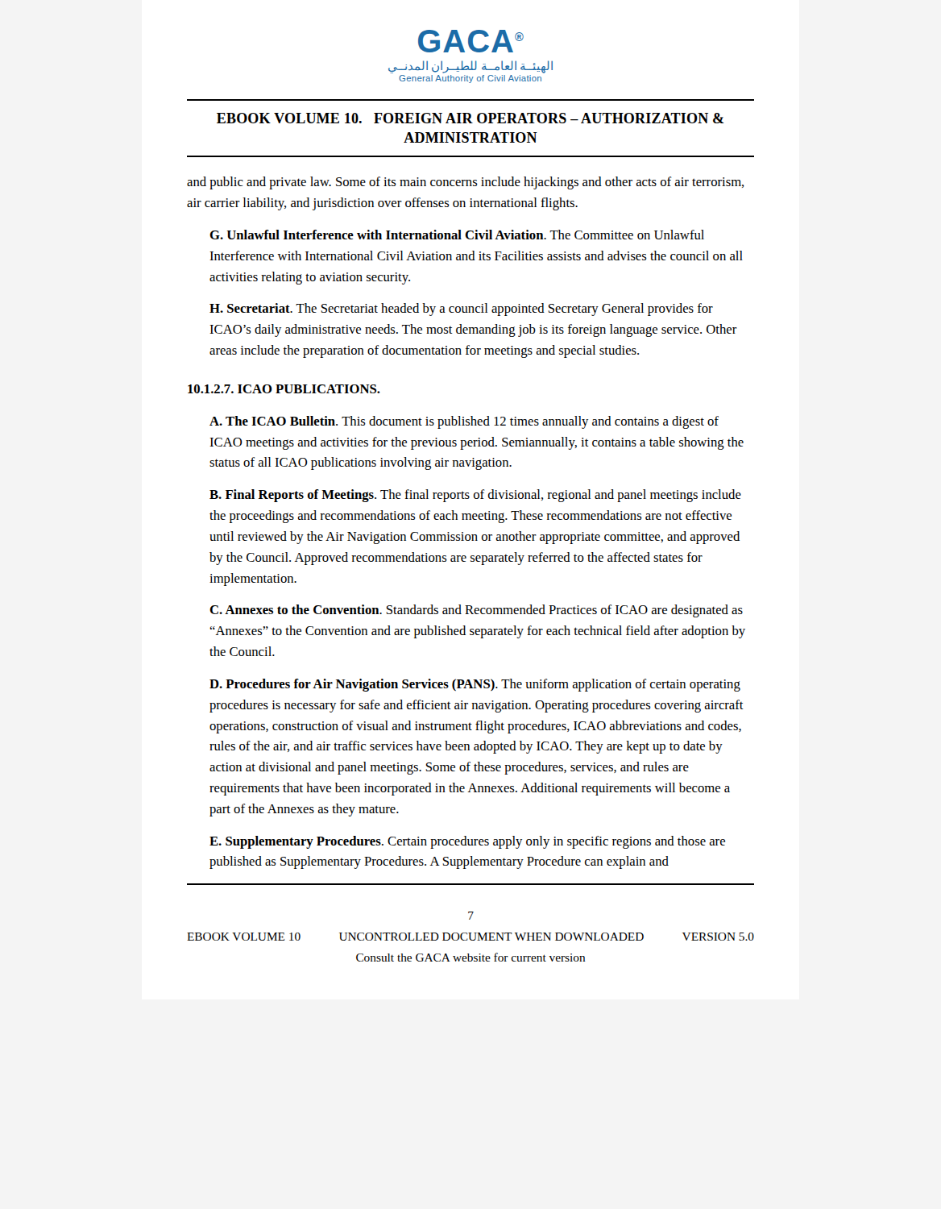GACA®
الهيئــة العامــة للطيــران المدنــي
General Authority of Civil Aviation
EBOOK VOLUME 10. FOREIGN AIR OPERATORS – AUTHORIZATION & ADMINISTRATION
and public and private law. Some of its main concerns include hijackings and other acts of air terrorism, air carrier liability, and jurisdiction over offenses on international flights.
G. Unlawful Interference with International Civil Aviation. The Committee on Unlawful Interference with International Civil Aviation and its Facilities assists and advises the council on all activities relating to aviation security.
H. Secretariat. The Secretariat headed by a council appointed Secretary General provides for ICAO’s daily administrative needs. The most demanding job is its foreign language service. Other areas include the preparation of documentation for meetings and special studies.
10.1.2.7. ICAO PUBLICATIONS.
A. The ICAO Bulletin. This document is published 12 times annually and contains a digest of ICAO meetings and activities for the previous period. Semiannually, it contains a table showing the status of all ICAO publications involving air navigation.
B. Final Reports of Meetings. The final reports of divisional, regional and panel meetings include the proceedings and recommendations of each meeting. These recommendations are not effective until reviewed by the Air Navigation Commission or another appropriate committee, and approved by the Council. Approved recommendations are separately referred to the affected states for implementation.
C. Annexes to the Convention. Standards and Recommended Practices of ICAO are designated as “Annexes” to the Convention and are published separately for each technical field after adoption by the Council.
D. Procedures for Air Navigation Services (PANS). The uniform application of certain operating procedures is necessary for safe and efficient air navigation. Operating procedures covering aircraft operations, construction of visual and instrument flight procedures, ICAO abbreviations and codes, rules of the air, and air traffic services have been adopted by ICAO. They are kept up to date by action at divisional and panel meetings. Some of these procedures, services, and rules are requirements that have been incorporated in the Annexes. Additional requirements will become a part of the Annexes as they mature.
E. Supplementary Procedures. Certain procedures apply only in specific regions and those are published as Supplementary Procedures. A Supplementary Procedure can explain and
7
EBOOK VOLUME 10 UNCONTROLLED DOCUMENT WHEN DOWNLOADED VERSION 5.0
Consult the GACA website for current version